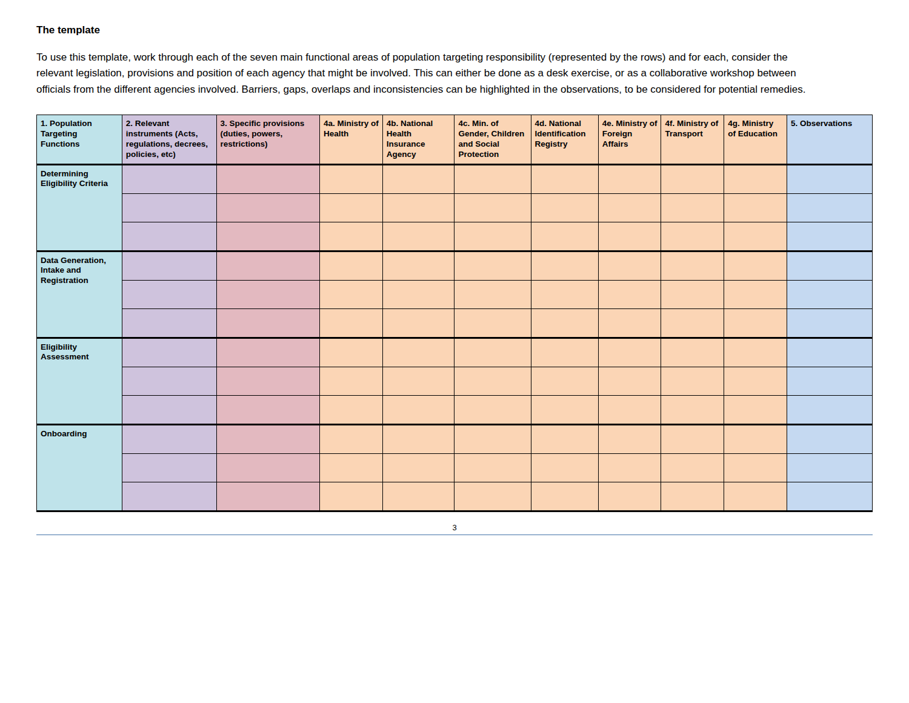The template
To use this template, work through each of the seven main functional areas of population targeting responsibility (represented by the rows) and for each, consider the relevant legislation, provisions and position of each agency that might be involved. This can either be done as a desk exercise, or as a collaborative workshop between officials from the different agencies involved. Barriers, gaps, overlaps and inconsistencies can be highlighted in the observations, to be considered for potential remedies.
| 1. Population Targeting Functions | 2. Relevant instruments (Acts, regulations, decrees, policies, etc) | 3. Specific provisions (duties, powers, restrictions) | 4a. Ministry of Health | 4b. National Health Insurance Agency | 4c. Min. of Gender, Children and Social Protection | 4d. National Identification Registry | 4e. Ministry of Foreign Affairs | 4f. Ministry of Transport | 4g. Ministry of Education | 5. Observations |
| --- | --- | --- | --- | --- | --- | --- | --- | --- | --- | --- |
| Determining Eligibility Criteria | | | | | | | | | | |
| Data Generation, Intake and Registration | | | | | | | | | | |
| Eligibility Assessment | | | | | | | | | | |
| Onboarding | | | | | | | | | | |
3